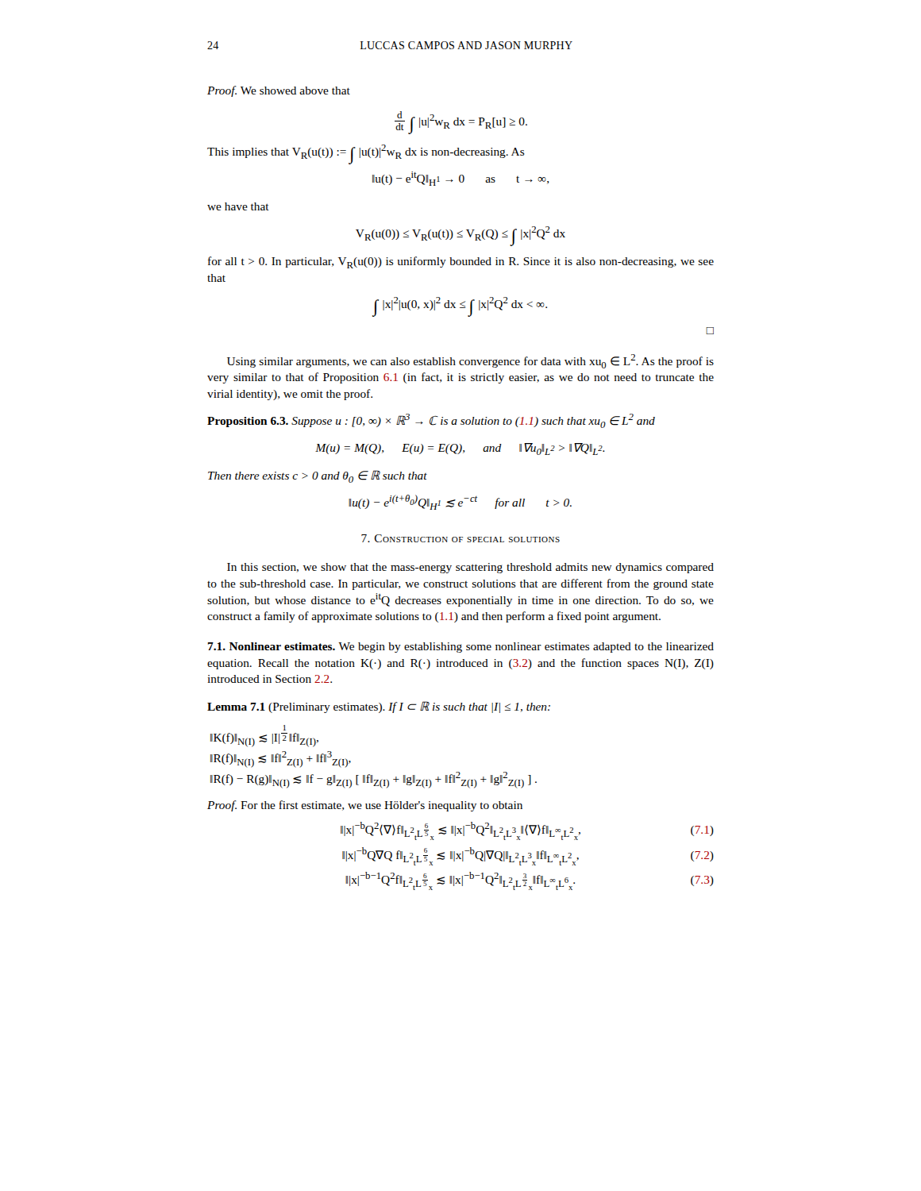24 LUCCAS CAMPOS AND JASON MURPHY
Proof. We showed above that
ddt ∫ |u|2wR dx = PR[u] ≥ 0.
This implies that VR(u(t)) := ∫ |u(t)|2wR dx is non-decreasing. As
‖u(t) − eitQ‖H1 → 0 as t → ∞,
we have that
VR(u(0)) ≤ VR(u(t)) ≤ VR(Q) ≤ ∫ |x|2Q2 dx
for all t > 0. In particular, VR(u(0)) is uniformly bounded in R. Since it is also non-decreasing, we see that
∫ |x|2|u(0, x)|2 dx ≤ ∫ |x|2Q2 dx < ∞.
□
Using similar arguments, we can also establish convergence for data with xu0 ∈ L2. As the proof is very similar to that of Proposition 6.1 (in fact, it is strictly easier, as we do not need to truncate the virial identity), we omit the proof.
Proposition 6.3. Suppose u : [0, ∞) × ℝ3 → ℂ is a solution to (1.1) such that xu0 ∈ L2 and
M(u) = M(Q), E(u) = E(Q), and ‖∇u0‖L2 > ‖∇Q‖L2.
Then there exists c > 0 and θ0 ∈ ℝ such that
‖u(t) − ei(t+θ0)Q‖H1 ≲ e−ct for all t > 0.
7. Construction of special solutions
In this section, we show that the mass-energy scattering threshold admits new dynamics compared to the sub-threshold case. In particular, we construct solutions that are different from the ground state solution, but whose distance to eitQ decreases exponentially in time in one direction. To do so, we construct a family of approximate solutions to (1.1) and then perform a fixed point argument.
7.1. Nonlinear estimates. We begin by establishing some nonlinear estimates adapted to the linearized equation. Recall the notation K(·) and R(·) introduced in (3.2) and the function spaces N(I), Z(I) introduced in Section 2.2.
Lemma 7.1 (Preliminary estimates). If I ⊂ ℝ is such that |I| ≤ 1, then:
‖K(f)‖N(I) ≲ |I|12‖f‖Z(I),
‖R(f)‖N(I) ≲ ‖f‖2Z(I) + ‖f‖3Z(I),
‖R(f) − R(g)‖N(I) ≲ ‖f − g‖Z(I) [ ‖f‖Z(I) + ‖g‖Z(I) + ‖f‖2Z(I) + ‖g‖2Z(I) ] .
Proof. For the first estimate, we use Hölder's inequality to obtain
‖|x|−bQ2⟨∇⟩f‖L2tL65x ≲ ‖|x|−bQ2‖L2tL3x‖⟨∇⟩f‖L∞tL2x,
(7.1)
‖|x|−bQ∇Q f‖L2tL65x ≲ ‖|x|−bQ|∇Q|‖L2tL3x‖f‖L∞tL2x,
(7.2)
‖|x|−b−1Q2f‖L2tL65x ≲ ‖|x|−b−1Q2‖L2tL32x‖f‖L∞tL6x.
(7.3)